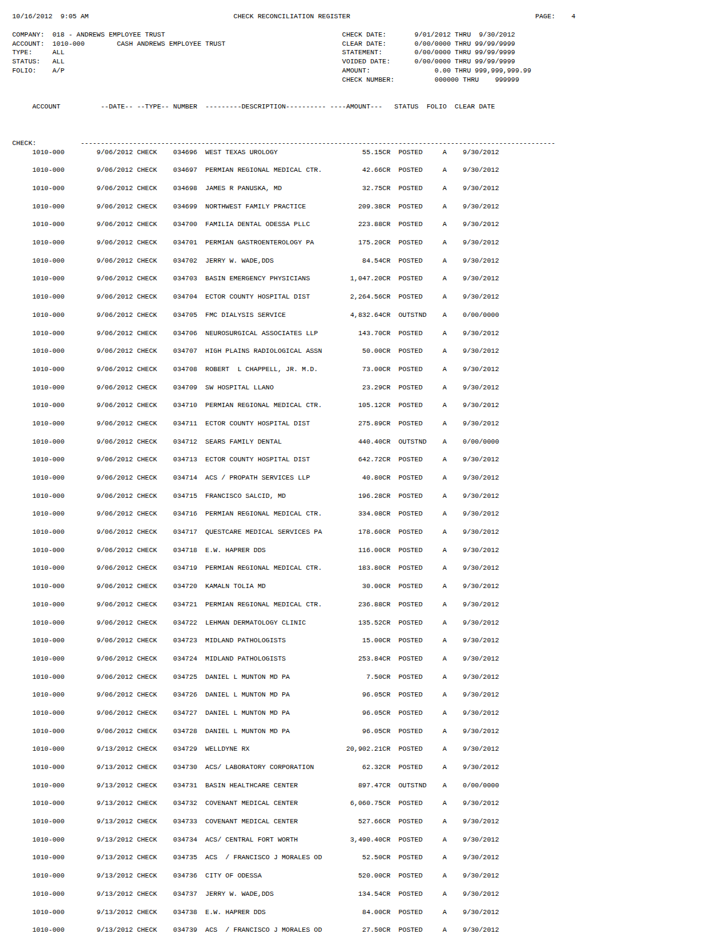10/16/2012  9:05 AM                                    CHECK RECONCILIATION REGISTER                                              PAGE:    4

COMPANY:  018 - ANDREWS EMPLOYEE TRUST                                            CHECK DATE:       9/01/2012 THRU  9/30/2012
ACCOUNT:  1010-000        CASH ANDREWS EMPLOYEE TRUST                             CLEAR DATE:       0/00/0000 THRU 99/99/9999
TYPE:     ALL                                                                     STATEMENT:        0/00/0000 THRU 99/99/9999
STATUS:   ALL                                                                     VOIDED DATE:      0/00/0000 THRU 99/99/9999
FOLIO:    A/P                                                                     AMOUNT:                0.00 THRU 999,999,999.99
                                                                                  CHECK NUMBER:          000000 THRU    999999


     ACCOUNT          --DATE-- --TYPE-- NUMBER  ---------DESCRIPTION---------- ----AMOUNT---   STATUS  FOLIO  CLEAR DATE



CHECK:           ----------------------------------------------------------------------------------------------------------------------
     1010-000        9/06/2012 CHECK    034696  WEST TEXAS UROLOGY                     55.15CR  POSTED     A    9/30/2012

     1010-000        9/06/2012 CHECK    034697  PERMIAN REGIONAL MEDICAL CTR.          42.66CR  POSTED     A    9/30/2012

     1010-000        9/06/2012 CHECK    034698  JAMES R PANUSKA, MD                    32.75CR  POSTED     A    9/30/2012

     1010-000        9/06/2012 CHECK    034699  NORTHWEST FAMILY PRACTICE             209.38CR  POSTED     A    9/30/2012

     1010-000        9/06/2012 CHECK    034700  FAMILIA DENTAL ODESSA PLLC            223.88CR  POSTED     A    9/30/2012

     1010-000        9/06/2012 CHECK    034701  PERMIAN GASTROENTEROLOGY PA           175.20CR  POSTED     A    9/30/2012

     1010-000        9/06/2012 CHECK    034702  JERRY W. WADE,DDS                      84.54CR  POSTED     A    9/30/2012

     1010-000        9/06/2012 CHECK    034703  BASIN EMERGENCY PHYSICIANS          1,047.20CR  POSTED     A    9/30/2012

     1010-000        9/06/2012 CHECK    034704  ECTOR COUNTY HOSPITAL DIST          2,264.56CR  POSTED     A    9/30/2012

     1010-000        9/06/2012 CHECK    034705  FMC DIALYSIS SERVICE                4,832.64CR  OUTSTND    A    0/00/0000

     1010-000        9/06/2012 CHECK    034706  NEUROSURGICAL ASSOCIATES LLP          143.70CR  POSTED     A    9/30/2012

     1010-000        9/06/2012 CHECK    034707  HIGH PLAINS RADIOLOGICAL ASSN          50.00CR  POSTED     A    9/30/2012

     1010-000        9/06/2012 CHECK    034708  ROBERT  L CHAPPELL, JR. M.D.           73.00CR  POSTED     A    9/30/2012

     1010-000        9/06/2012 CHECK    034709  SW HOSPITAL LLANO                      23.29CR  POSTED     A    9/30/2012

     1010-000        9/06/2012 CHECK    034710  PERMIAN REGIONAL MEDICAL CTR.         105.12CR  POSTED     A    9/30/2012

     1010-000        9/06/2012 CHECK    034711  ECTOR COUNTY HOSPITAL DIST            275.89CR  POSTED     A    9/30/2012

     1010-000        9/06/2012 CHECK    034712  SEARS FAMILY DENTAL                   440.40CR  OUTSTND    A    0/00/0000

     1010-000        9/06/2012 CHECK    034713  ECTOR COUNTY HOSPITAL DIST            642.72CR  POSTED     A    9/30/2012

     1010-000        9/06/2012 CHECK    034714  ACS / PROPATH SERVICES LLP             40.80CR  POSTED     A    9/30/2012

     1010-000        9/06/2012 CHECK    034715  FRANCISCO SALCID, MD                  196.28CR  POSTED     A    9/30/2012

     1010-000        9/06/2012 CHECK    034716  PERMIAN REGIONAL MEDICAL CTR.         334.08CR  POSTED     A    9/30/2012

     1010-000        9/06/2012 CHECK    034717  QUESTCARE MEDICAL SERVICES PA         178.60CR  POSTED     A    9/30/2012

     1010-000        9/06/2012 CHECK    034718  E.W. HAPRER DDS                       116.00CR  POSTED     A    9/30/2012

     1010-000        9/06/2012 CHECK    034719  PERMIAN REGIONAL MEDICAL CTR.         183.80CR  POSTED     A    9/30/2012

     1010-000        9/06/2012 CHECK    034720  KAMALN TOLIA MD                        30.00CR  POSTED     A    9/30/2012

     1010-000        9/06/2012 CHECK    034721  PERMIAN REGIONAL MEDICAL CTR.         236.88CR  POSTED     A    9/30/2012

     1010-000        9/06/2012 CHECK    034722  LEHMAN DERMATOLOGY CLINIC             135.52CR  POSTED     A    9/30/2012

     1010-000        9/06/2012 CHECK    034723  MIDLAND PATHOLOGISTS                   15.00CR  POSTED     A    9/30/2012

     1010-000        9/06/2012 CHECK    034724  MIDLAND PATHOLOGISTS                  253.84CR  POSTED     A    9/30/2012

     1010-000        9/06/2012 CHECK    034725  DANIEL L MUNTON MD PA                   7.50CR  POSTED     A    9/30/2012

     1010-000        9/06/2012 CHECK    034726  DANIEL L MUNTON MD PA                  96.05CR  POSTED     A    9/30/2012

     1010-000        9/06/2012 CHECK    034727  DANIEL L MUNTON MD PA                  96.05CR  POSTED     A    9/30/2012

     1010-000        9/06/2012 CHECK    034728  DANIEL L MUNTON MD PA                  96.05CR  POSTED     A    9/30/2012

     1010-000        9/13/2012 CHECK    034729  WELLDYNE RX                        20,902.21CR  POSTED     A    9/30/2012

     1010-000        9/13/2012 CHECK    034730  ACS/ LABORATORY CORPORATION            62.32CR  POSTED     A    9/30/2012

     1010-000        9/13/2012 CHECK    034731  BASIN HEALTHCARE CENTER               897.47CR  OUTSTND    A    0/00/0000

     1010-000        9/13/2012 CHECK    034732  COVENANT MEDICAL CENTER             6,060.75CR  POSTED     A    9/30/2012

     1010-000        9/13/2012 CHECK    034733  COVENANT MEDICAL CENTER               527.66CR  POSTED     A    9/30/2012

     1010-000        9/13/2012 CHECK    034734  ACS/ CENTRAL FORT WORTH             3,490.40CR  POSTED     A    9/30/2012

     1010-000        9/13/2012 CHECK    034735  ACS  / FRANCISCO J MORALES OD          52.50CR  POSTED     A    9/30/2012

     1010-000        9/13/2012 CHECK    034736  CITY OF ODESSA                        520.00CR  POSTED     A    9/30/2012

     1010-000        9/13/2012 CHECK    034737  JERRY W. WADE,DDS                     134.54CR  POSTED     A    9/30/2012

     1010-000        9/13/2012 CHECK    034738  E.W. HAPRER DDS                        84.00CR  POSTED     A    9/30/2012

     1010-000        9/13/2012 CHECK    034739  ACS  / FRANCISCO J MORALES OD          27.50CR  POSTED     A    9/30/2012